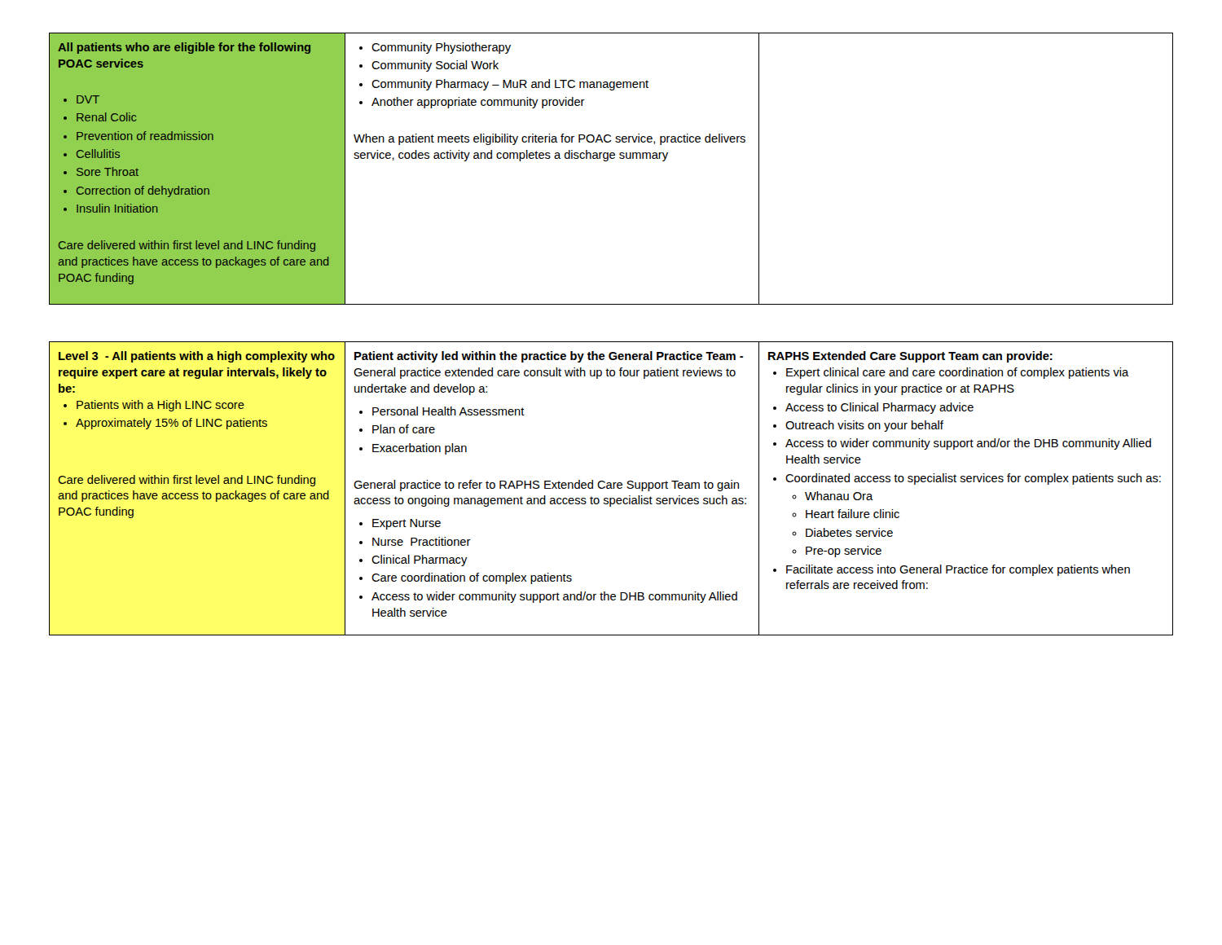| All patients who are eligible for the following POAC services DVT Renal Colic Prevention of readmission Cellulitis Sore Throat Correction of dehydration Insulin Initiation Care delivered within first level and LINC funding and practices have access to packages of care and POAC funding | Community Physiotherapy Community Social Work Community Pharmacy – MuR and LTC management Another appropriate community provider When a patient meets eligibility criteria for POAC service, practice delivers service, codes activity and completes a discharge summary | |
| Level 3 - All patients with a high complexity who require expert care at regular intervals, likely to be: Patients with a High LINC score Approximately 15% of LINC patients Care delivered within first level and LINC funding and practices have access to packages of care and POAC funding | Patient activity led within the practice by the General Practice Team - General practice extended care consult with up to four patient reviews to undertake and develop a: Personal Health Assessment Plan of care Exacerbation plan General practice to refer to RAPHS Extended Care Support Team to gain access to ongoing management and access to specialist services such as: Expert Nurse Nurse Practitioner Clinical Pharmacy Care coordination of complex patients Access to wider community support and/or the DHB community Allied Health service | RAPHS Extended Care Support Team can provide: Expert clinical care and care coordination of complex patients via regular clinics in your practice or at RAPHS Access to Clinical Pharmacy advice Outreach visits on your behalf Access to wider community support and/or the DHB community Allied Health service Coordinated access to specialist services for complex patients such as: Whanau Ora Heart failure clinic Diabetes service Pre-op service Facilitate access into General Practice for complex patients when referrals are received from: |